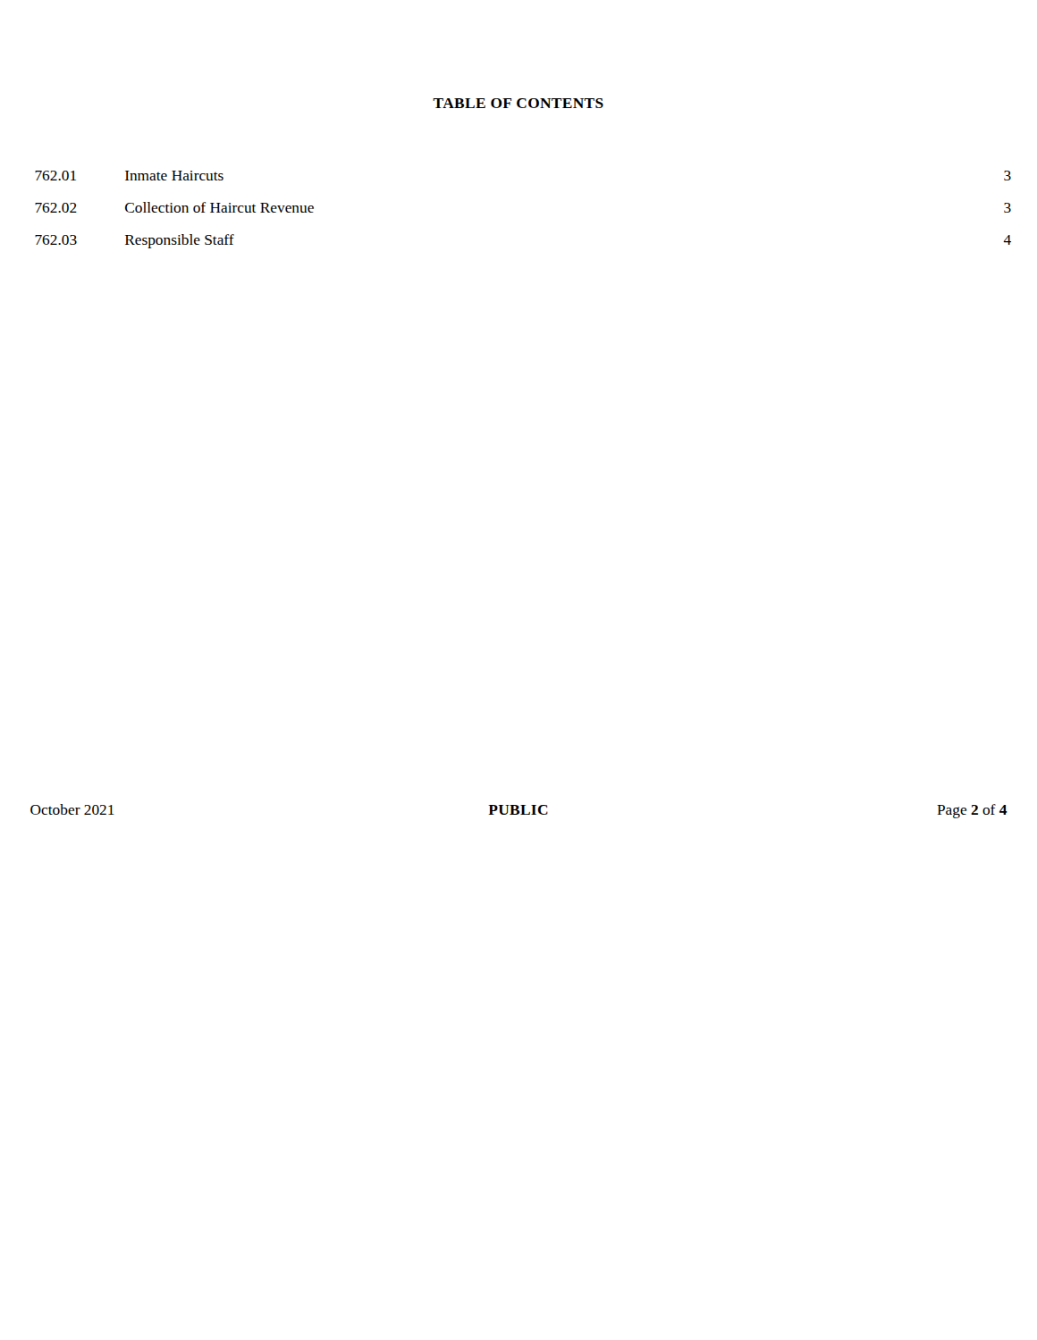TABLE OF CONTENTS
| 762.01 | Inmate Haircuts | 3 |
| 762.02 | Collection of Haircut Revenue | 3 |
| 762.03 | Responsible Staff | 4 |
October 2021 PUBLIC Page 2 of 4